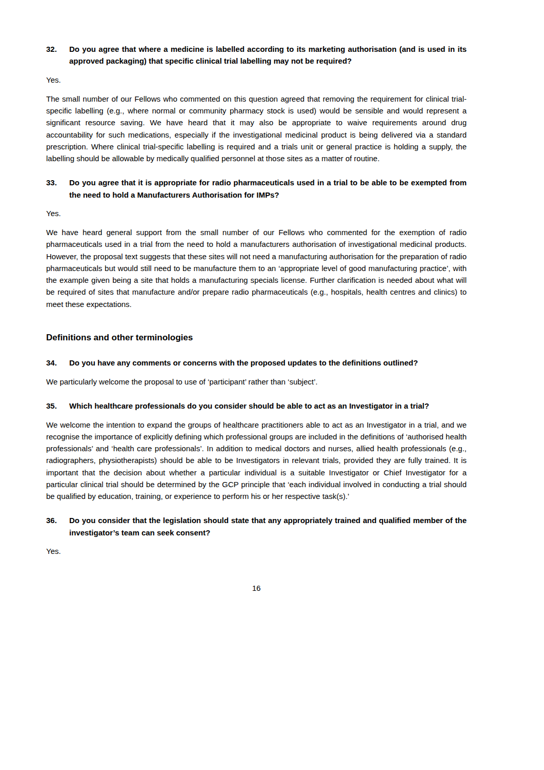32. Do you agree that where a medicine is labelled according to its marketing authorisation (and is used in its approved packaging) that specific clinical trial labelling may not be required?
Yes.
The small number of our Fellows who commented on this question agreed that removing the requirement for clinical trial-specific labelling (e.g., where normal or community pharmacy stock is used) would be sensible and would represent a significant resource saving. We have heard that it may also be appropriate to waive requirements around drug accountability for such medications, especially if the investigational medicinal product is being delivered via a standard prescription. Where clinical trial-specific labelling is required and a trials unit or general practice is holding a supply, the labelling should be allowable by medically qualified personnel at those sites as a matter of routine.
33. Do you agree that it is appropriate for radio pharmaceuticals used in a trial to be able to be exempted from the need to hold a Manufacturers Authorisation for IMPs?
Yes.
We have heard general support from the small number of our Fellows who commented for the exemption of radio pharmaceuticals used in a trial from the need to hold a manufacturers authorisation of investigational medicinal products. However, the proposal text suggests that these sites will not need a manufacturing authorisation for the preparation of radio pharmaceuticals but would still need to be manufacture them to an ‘appropriate level of good manufacturing practice’, with the example given being a site that holds a manufacturing specials license. Further clarification is needed about what will be required of sites that manufacture and/or prepare radio pharmaceuticals (e.g., hospitals, health centres and clinics) to meet these expectations.
Definitions and other terminologies
34. Do you have any comments or concerns with the proposed updates to the definitions outlined?
We particularly welcome the proposal to use of ‘participant’ rather than ‘subject’.
35. Which healthcare professionals do you consider should be able to act as an Investigator in a trial?
We welcome the intention to expand the groups of healthcare practitioners able to act as an Investigator in a trial, and we recognise the importance of explicitly defining which professional groups are included in the definitions of ‘authorised health professionals’ and ‘health care professionals’. In addition to medical doctors and nurses, allied health professionals (e.g., radiographers, physiotherapists) should be able to be Investigators in relevant trials, provided they are fully trained. It is important that the decision about whether a particular individual is a suitable Investigator or Chief Investigator for a particular clinical trial should be determined by the GCP principle that ‘each individual involved in conducting a trial should be qualified by education, training, or experience to perform his or her respective task(s).’
36. Do you consider that the legislation should state that any appropriately trained and qualified member of the investigator’s team can seek consent?
Yes.
16